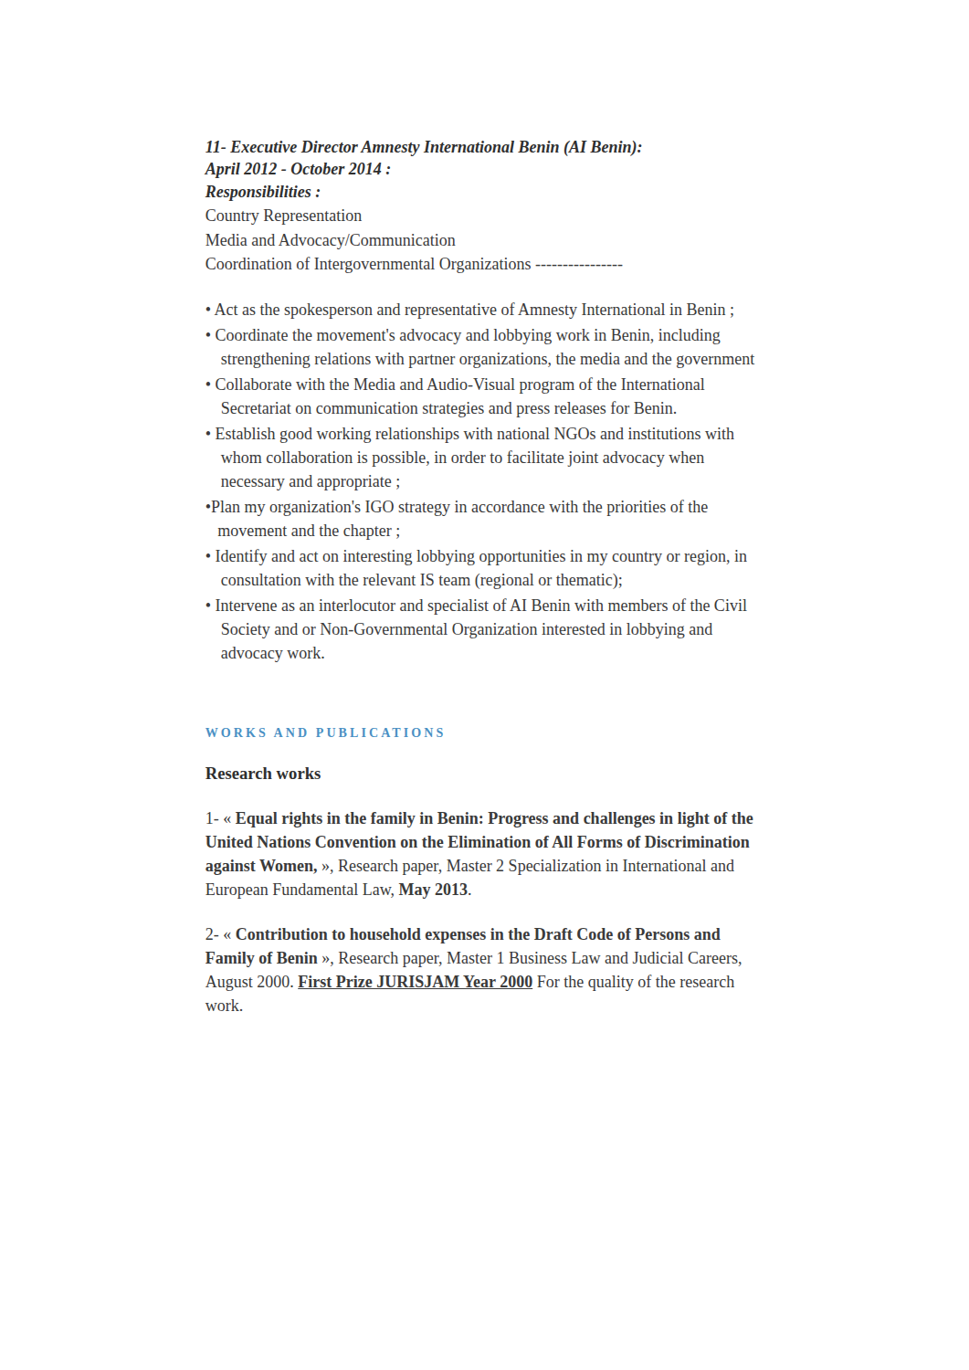11- Executive Director Amnesty International Benin (AI Benin):
April 2012 - October 2014 :
Responsibilities :
Country Representation
Media and Advocacy/Communication
Coordination of Intergovernmental Organizations ----------------
• Act as the spokesperson and representative of Amnesty International in Benin ;
• Coordinate the movement's advocacy and lobbying work in Benin, including strengthening relations with partner organizations, the media and the government
• Collaborate with the Media and Audio-Visual program of the International Secretariat on communication strategies and press releases for Benin.
• Establish good working relationships with national NGOs and institutions with whom collaboration is possible, in order to facilitate joint advocacy when necessary and appropriate ;
•Plan my organization's IGO strategy in accordance with the priorities of the movement and the chapter ;
• Identify and act on interesting lobbying opportunities in my country or region, in consultation with the relevant IS team (regional or thematic);
• Intervene as an interlocutor and specialist of AI Benin with members of the Civil Society and or Non-Governmental Organization interested in lobbying and advocacy work.
WORKS AND PUBLICATIONS
Research works
1- « Equal rights in the family in Benin: Progress and challenges in light of the United Nations Convention on the Elimination of All Forms of Discrimination against Women, », Research paper, Master 2 Specialization in International and European Fundamental Law, May 2013.
2- « Contribution to household expenses in the Draft Code of Persons and Family of Benin », Research paper, Master 1 Business Law and Judicial Careers, August 2000. First Prize JURISJAM Year 2000 For the quality of the research work.